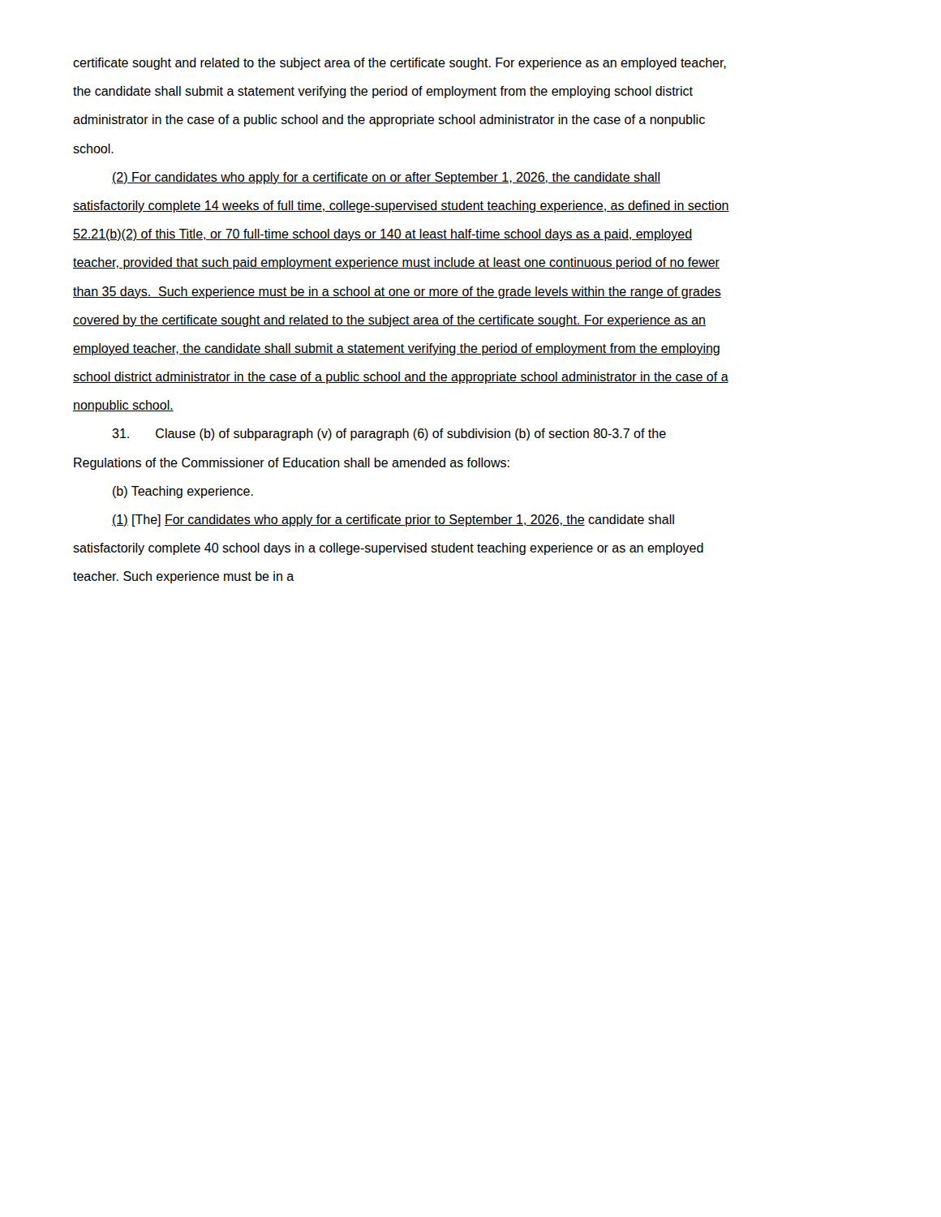certificate sought and related to the subject area of the certificate sought. For experience as an employed teacher, the candidate shall submit a statement verifying the period of employment from the employing school district administrator in the case of a public school and the appropriate school administrator in the case of a nonpublic school.
(2) For candidates who apply for a certificate on or after September 1, 2026, the candidate shall satisfactorily complete 14 weeks of full time, college-supervised student teaching experience, as defined in section 52.21(b)(2) of this Title, or 70 full-time school days or 140 at least half-time school days as a paid, employed teacher, provided that such paid employment experience must include at least one continuous period of no fewer than 35 days. Such experience must be in a school at one or more of the grade levels within the range of grades covered by the certificate sought and related to the subject area of the certificate sought. For experience as an employed teacher, the candidate shall submit a statement verifying the period of employment from the employing school district administrator in the case of a public school and the appropriate school administrator in the case of a nonpublic school.
31. Clause (b) of subparagraph (v) of paragraph (6) of subdivision (b) of section 80-3.7 of the Regulations of the Commissioner of Education shall be amended as follows:
(b) Teaching experience.
(1) [The] For candidates who apply for a certificate prior to September 1, 2026, the candidate shall satisfactorily complete 40 school days in a college-supervised student teaching experience or as an employed teacher. Such experience must be in a